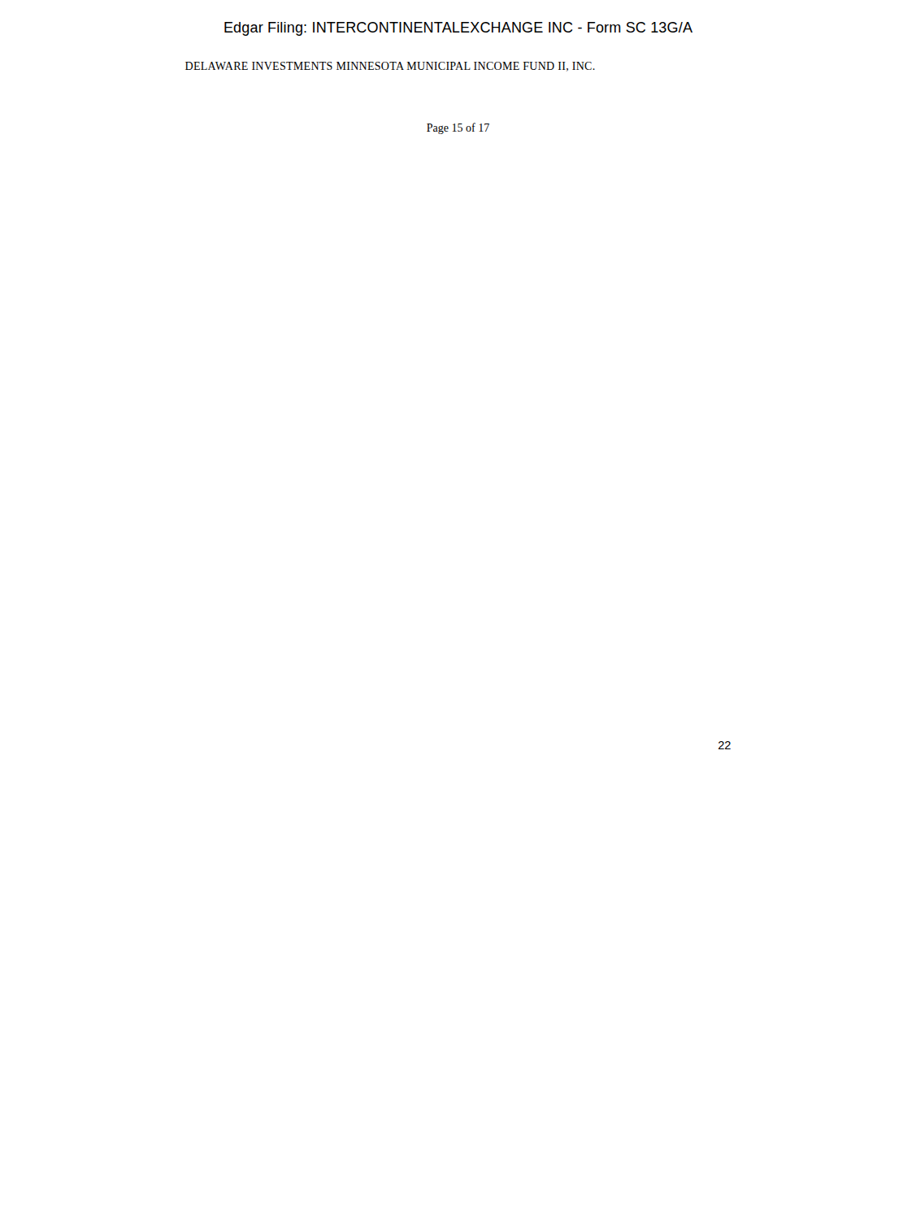Edgar Filing: INTERCONTINENTALEXCHANGE INC - Form SC 13G/A
DELAWARE INVESTMENTS MINNESOTA MUNICIPAL INCOME FUND II, INC.
Page 15 of 17
22